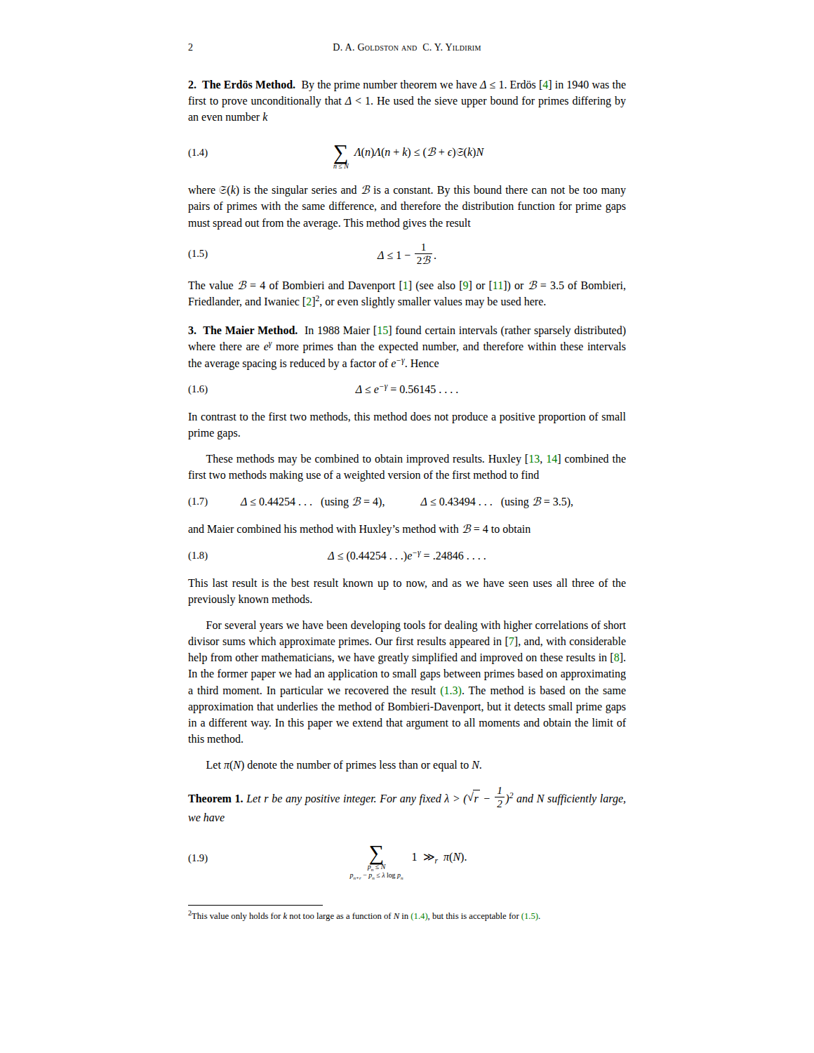2 D. A. Goldston and C. Y. Yildirim
2. The Erdös Method. By the prime number theorem we have Δ ≤ 1. Erdös [4] in 1940 was the first to prove unconditionally that Δ < 1. He used the sieve upper bound for primes differing by an even number k
(1.4)
∑n ≤ N Λ(n)Λ(n + k) ≤ (ℬ + ϵ)𝔖(k)N
where 𝔖(k) is the singular series and ℬ is a constant. By this bound there can not be too many pairs of primes with the same difference, and therefore the distribution function for prime gaps must spread out from the average. This method gives the result
(1.5)
Δ ≤ 1 − 12ℬ.
The value ℬ = 4 of Bombieri and Davenport [1] (see also [9] or [11]) or ℬ = 3.5 of Bombieri, Friedlander, and Iwaniec [2]2, or even slightly smaller values may be used here.
3. The Maier Method. In 1988 Maier [15] found certain intervals (rather sparsely distributed) where there are eγ more primes than the expected number, and therefore within these intervals the average spacing is reduced by a factor of e−γ. Hence
(1.6)
Δ ≤ e−γ = 0.56145 . . . .
In contrast to the first two methods, this method does not produce a positive proportion of small prime gaps.
These methods may be combined to obtain improved results. Huxley [13, 14] combined the first two methods making use of a weighted version of the first method to find
(1.7)
Δ ≤ 0.44254 . . . (using ℬ = 4), Δ ≤ 0.43494 . . . (using ℬ = 3.5),
and Maier combined his method with Huxley’s method with ℬ = 4 to obtain
(1.8)
Δ ≤ (0.44254 . . .)e−γ = .24846 . . . .
This last result is the best result known up to now, and as we have seen uses all three of the previously known methods.
For several years we have been developing tools for dealing with higher correlations of short divisor sums which approximate primes. Our first results appeared in [7], and, with considerable help from other mathematicians, we have greatly simplified and improved on these results in [8]. In the former paper we had an application to small gaps between primes based on approximating a third moment. In particular we recovered the result (1.3). The method is based on the same approximation that underlies the method of Bombieri-Davenport, but it detects small prime gaps in a different way. In this paper we extend that argument to all moments and obtain the limit of this method.
Let π(N) denote the number of primes less than or equal to N.
Theorem 1. Let r be any positive integer. For any fixed λ > (r − 12)2 and N sufficiently large, we have
(1.9)
∑pn ≤ N
pn+r − pn ≤ λ log pn 1 ≫r π(N).
2This value only holds for k not too large as a function of N in (1.4), but this is acceptable for (1.5).